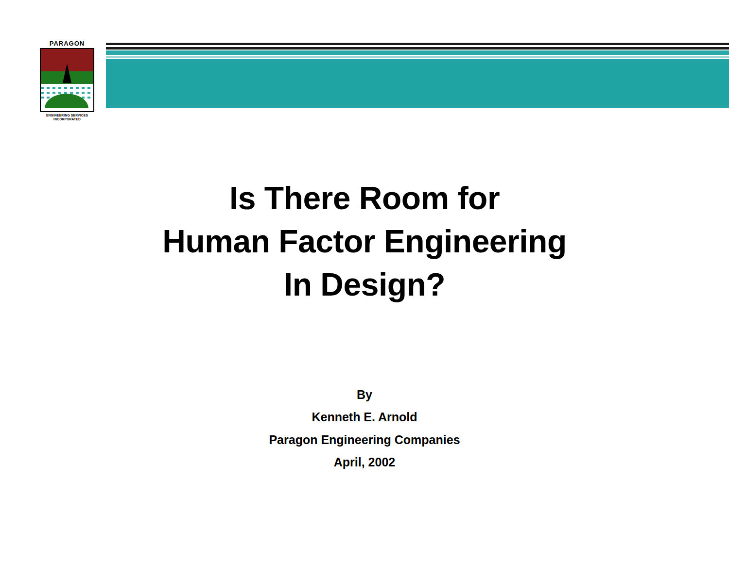PARAGON
ENGINEERING SERVICES
INCORPORATED
Is There Room for
Human Factor Engineering
In Design?
By
Kenneth E. Arnold
Paragon Engineering Companies
April, 2002